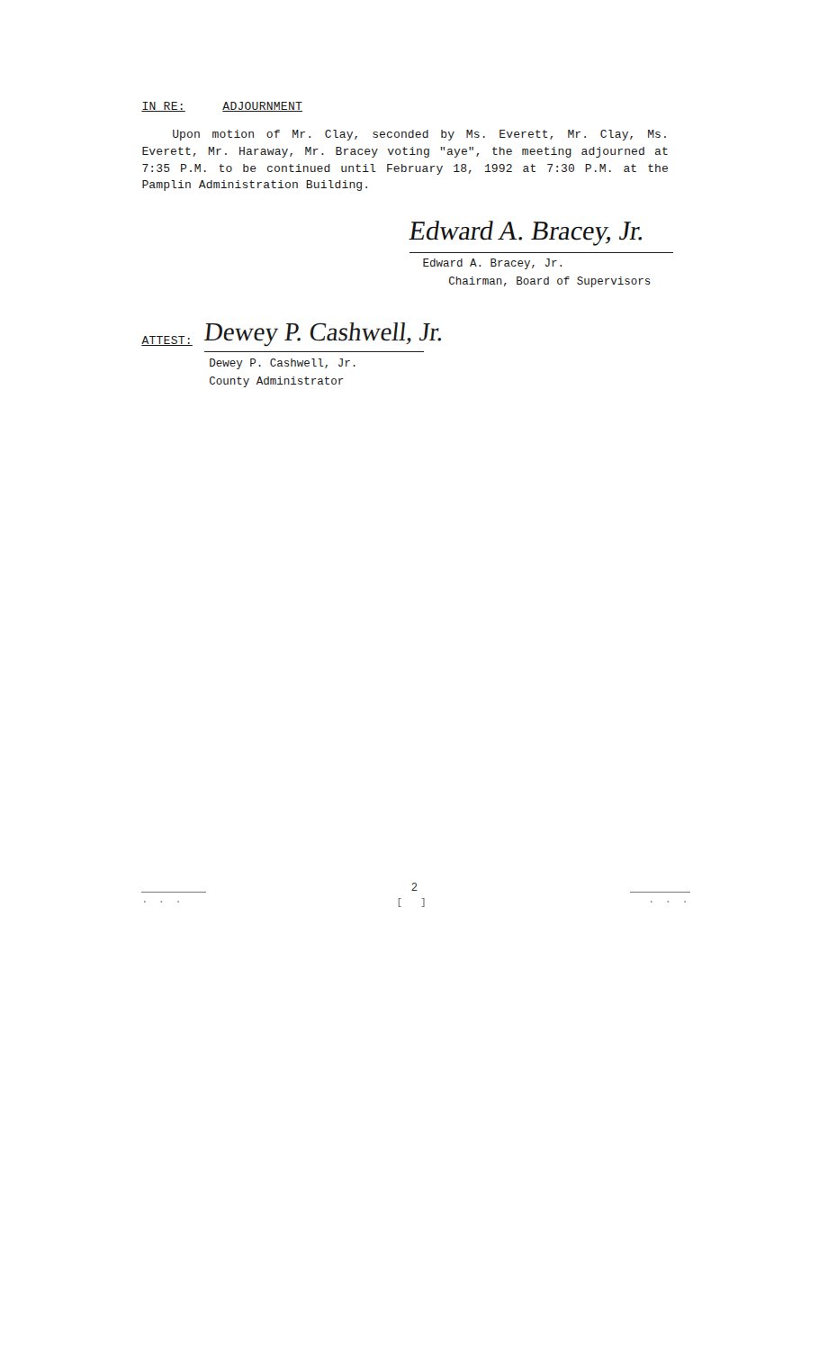IN RE: ADJOURNMENT
Upon motion of Mr. Clay, seconded by Ms. Everett, Mr. Clay, Ms. Everett, Mr. Haraway, Mr. Bracey voting "aye", the meeting adjourned at 7:35 P.M. to be continued until February 18, 1992 at 7:30 P.M. at the Pamplin Administration Building.
Edward A. Bracey, Jr.
Edward A. Bracey, Jr.
Chairman, Board of Supervisors
ATTEST: Dewey P. Cashwell, Jr.
Dewey P. Cashwell, Jr.
County Administrator
. . . 2 [ ] . . .